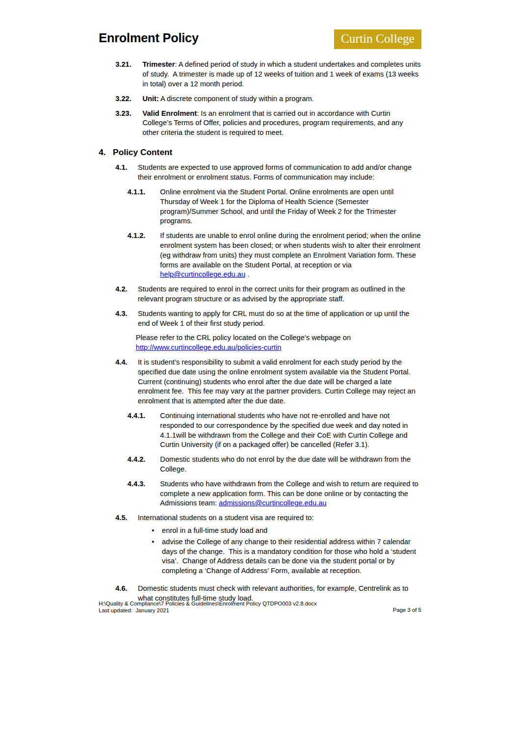Enrolment Policy
Curtin College
3.21.
Trimester: A defined period of study in which a student undertakes and completes units of study. A trimester is made up of 12 weeks of tuition and 1 week of exams (13 weeks in total) over a 12 month period.
3.22.
Unit: A discrete component of study within a program.
3.23.
Valid Enrolment: Is an enrolment that is carried out in accordance with Curtin College’s Terms of Offer, policies and procedures, program requirements, and any other criteria the student is required to meet.
4. Policy Content
4.1.
Students are expected to use approved forms of communication to add and/or change their enrolment or enrolment status. Forms of communication may include:
4.1.1.
Online enrolment via the Student Portal. Online enrolments are open until Thursday of Week 1 for the Diploma of Health Science (Semester program)/Summer School, and until the Friday of Week 2 for the Trimester programs.
4.1.2.
If students are unable to enrol online during the enrolment period; when the online enrolment system has been closed; or when students wish to alter their enrolment (eg withdraw from units) they must complete an Enrolment Variation form. These forms are available on the Student Portal, at reception or via help@curtincollege.edu.au .
4.2.
Students are required to enrol in the correct units for their program as outlined in the relevant program structure or as advised by the appropriate staff.
4.3.
Students wanting to apply for CRL must do so at the time of application or up until the end of Week 1 of their first study period.
Please refer to the CRL policy located on the College’s webpage on
http://www.curtincollege.edu.au/policies-curtin
4.4.
It is student’s responsibility to submit a valid enrolment for each study period by the specified due date using the online enrolment system available via the Student Portal. Current (continuing) students who enrol after the due date will be charged a late enrolment fee. This fee may vary at the partner providers. Curtin College may reject an enrolment that is attempted after the due date.
4.4.1.
Continuing international students who have not re-enrolled and have not responded to our correspondence by the specified due week and day noted in 4.1.1will be withdrawn from the College and their CoE with Curtin College and Curtin University (if on a packaged offer) be cancelled (Refer 3.1).
4.4.2.
Domestic students who do not enrol by the due date will be withdrawn from the College.
4.4.3.
Students who have withdrawn from the College and wish to return are required to complete a new application form. This can be done online or by contacting the Admissions team: admissions@curtincollege.edu.au
4.5.
International students on a student visa are required to:
enrol in a full-time study load and
advise the College of any change to their residential address within 7 calendar days of the change. This is a mandatory condition for those who hold a ‘student visa’. Change of Address details can be done via the student portal or by completing a ‘Change of Address’ Form, available at reception.
4.6.
Domestic students must check with relevant authorities, for example, Centrelink as to what constitutes full-time study load.
H:\Quality & Compliance\7 Policies & Guidelines\Enrolment Policy QTDPO003 v2.8.docx
Last updated: January 2021
Page 3 of 5